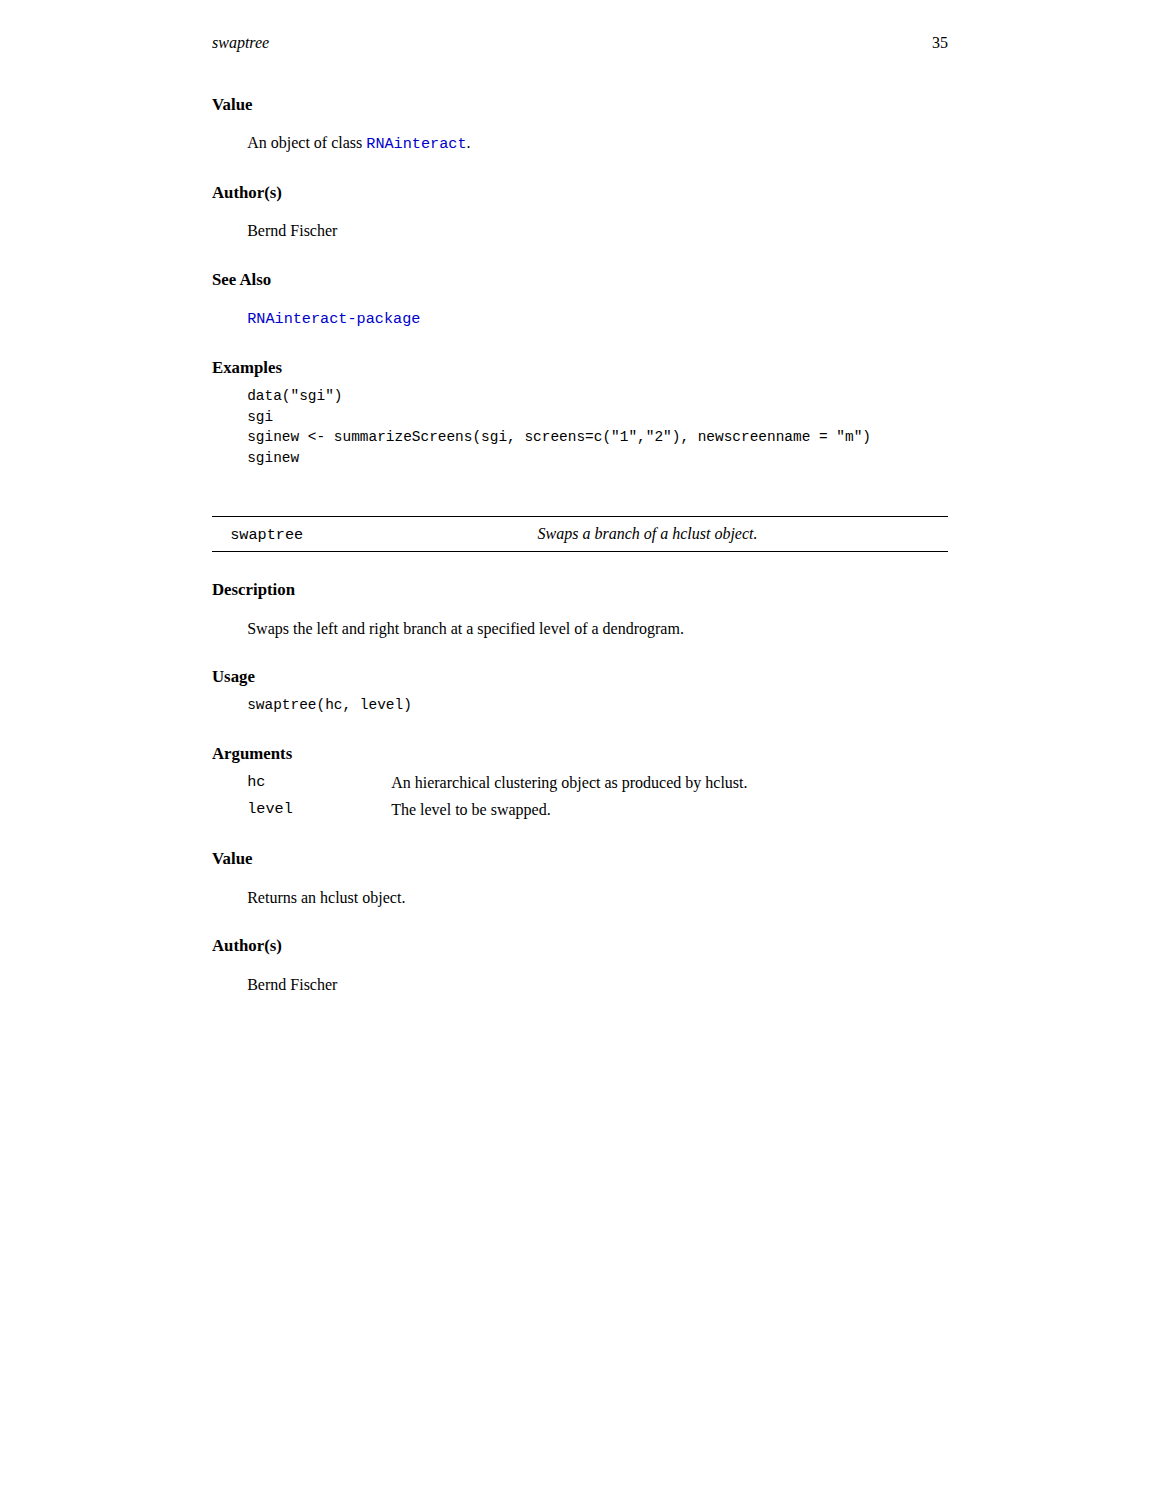swaptree 35
Value
An object of class RNAinteract.
Author(s)
Bernd Fischer
See Also
RNAinteract-package
Examples
data("sgi")
sgi
sginew <- summarizeScreens(sgi, screens=c("1","2"), newscreenname = "m")
sginew
swaptree Swaps a branch of a hclust object.
Description
Swaps the left and right branch at a specified level of a dendrogram.
Usage
swaptree(hc, level)
Arguments
hc
An hierarchical clustering object as produced by hclust.
level
The level to be swapped.
Value
Returns an hclust object.
Author(s)
Bernd Fischer